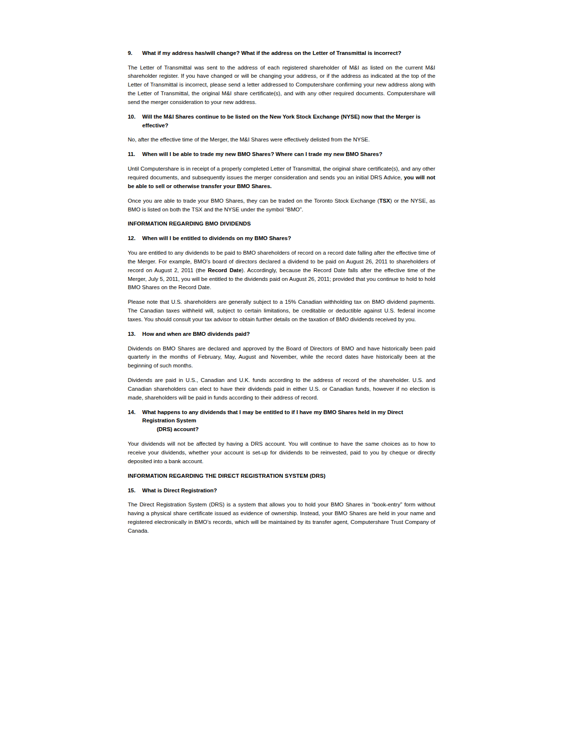9. What if my address has/will change? What if the address on the Letter of Transmittal is incorrect?
The Letter of Transmittal was sent to the address of each registered shareholder of M&I as listed on the current M&I shareholder register. If you have changed or will be changing your address, or if the address as indicated at the top of the Letter of Transmittal is incorrect, please send a letter addressed to Computershare confirming your new address along with the Letter of Transmittal, the original M&I share certificate(s), and with any other required documents. Computershare will send the merger consideration to your new address.
10. Will the M&I Shares continue to be listed on the New York Stock Exchange (NYSE) now that the Merger is effective?
No, after the effective time of the Merger, the M&I Shares were effectively delisted from the NYSE.
11. When will I be able to trade my new BMO Shares? Where can I trade my new BMO Shares?
Until Computershare is in receipt of a properly completed Letter of Transmittal, the original share certificate(s), and any other required documents, and subsequently issues the merger consideration and sends you an initial DRS Advice, you will not be able to sell or otherwise transfer your BMO Shares.
Once you are able to trade your BMO Shares, they can be traded on the Toronto Stock Exchange (TSX) or the NYSE, as BMO is listed on both the TSX and the NYSE under the symbol “BMO”.
Information Regarding BMO Dividends
12. When will I be entitled to dividends on my BMO Shares?
You are entitled to any dividends to be paid to BMO shareholders of record on a record date falling after the effective time of the Merger. For example, BMO’s board of directors declared a dividend to be paid on August 26, 2011 to shareholders of record on August 2, 2011 (the Record Date). Accordingly, because the Record Date falls after the effective time of the Merger, July 5, 2011, you will be entitled to the dividends paid on August 26, 2011; provided that you continue to hold to hold BMO Shares on the Record Date.
Please note that U.S. shareholders are generally subject to a 15% Canadian withholding tax on BMO dividend payments. The Canadian taxes withheld will, subject to certain limitations, be creditable or deductible against U.S. federal income taxes. You should consult your tax advisor to obtain further details on the taxation of BMO dividends received by you.
13. How and when are BMO dividends paid?
Dividends on BMO Shares are declared and approved by the Board of Directors of BMO and have historically been paid quarterly in the months of February, May, August and November, while the record dates have historically been at the beginning of such months.
Dividends are paid in U.S., Canadian and U.K. funds according to the address of record of the shareholder. U.S. and Canadian shareholders can elect to have their dividends paid in either U.S. or Canadian funds, however if no election is made, shareholders will be paid in funds according to their address of record.
14. What happens to any dividends that I may be entitled to if I have my BMO Shares held in my Direct Registration System(DRS) account?
Your dividends will not be affected by having a DRS account. You will continue to have the same choices as to how to receive your dividends, whether your account is set-up for dividends to be reinvested, paid to you by cheque or directly deposited into a bank account.
Information Regarding the Direct Registration System (DRS)
15. What is Direct Registration?
The Direct Registration System (DRS) is a system that allows you to hold your BMO Shares in “book-entry” form without having a physical share certificate issued as evidence of ownership. Instead, your BMO Shares are held in your name and registered electronically in BMO’s records, which will be maintained by its transfer agent, Computershare Trust Company of Canada.